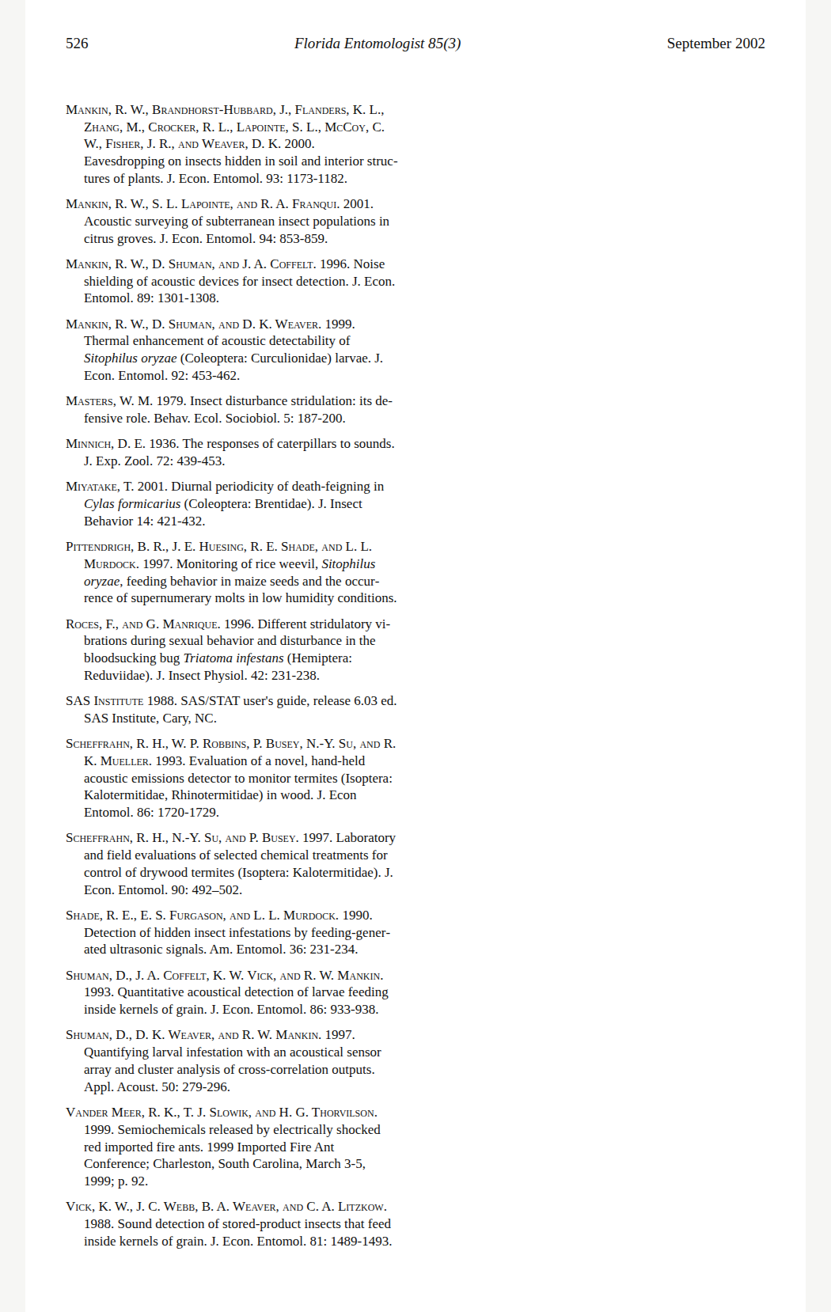526 Florida Entomologist 85(3) September 2002
Mankin, R. W., Brandhorst-Hubbard, J., Flanders, K. L., Zhang, M., Crocker, R. L., Lapointe, S. L., McCoy, C. W., Fisher, J. R., and Weaver, D. K. 2000. Eavesdropping on insects hidden in soil and interior structures of plants. J. Econ. Entomol. 93: 1173-1182.
Mankin, R. W., S. L. Lapointe, and R. A. Franqui. 2001. Acoustic surveying of subterranean insect populations in citrus groves. J. Econ. Entomol. 94: 853-859.
Mankin, R. W., D. Shuman, and J. A. Coffelt. 1996. Noise shielding of acoustic devices for insect detection. J. Econ. Entomol. 89: 1301-1308.
Mankin, R. W., D. Shuman, and D. K. Weaver. 1999. Thermal enhancement of acoustic detectability of Sitophilus oryzae (Coleoptera: Curculionidae) larvae. J. Econ. Entomol. 92: 453-462.
Masters, W. M. 1979. Insect disturbance stridulation: its defensive role. Behav. Ecol. Sociobiol. 5: 187-200.
Minnich, D. E. 1936. The responses of caterpillars to sounds. J. Exp. Zool. 72: 439-453.
Miyatake, T. 2001. Diurnal periodicity of death-feigning in Cylas formicarius (Coleoptera: Brentidae). J. Insect Behavior 14: 421-432.
Pittendrigh, B. R., J. E. Huesing, R. E. Shade, and L. L. Murdock. 1997. Monitoring of rice weevil, Sitophilus oryzae, feeding behavior in maize seeds and the occurrence of supernumerary molts in low humidity conditions.
Roces, F., and G. Manrique. 1996. Different stridulatory vibrations during sexual behavior and disturbance in the bloodsucking bug Triatoma infestans (Hemiptera: Reduviidae). J. Insect Physiol. 42: 231-238.
SAS Institute 1988. SAS/STAT user's guide, release 6.03 ed. SAS Institute, Cary, NC.
Scheffrahn, R. H., W. P. Robbins, P. Busey, N.-Y. Su, and R. K. Mueller. 1993. Evaluation of a novel, hand-held acoustic emissions detector to monitor termites (Isoptera: Kalotermitidae, Rhinotermitidae) in wood. J. Econ Entomol. 86: 1720-1729.
Scheffrahn, R. H., N.-Y. Su, and P. Busey. 1997. Laboratory and field evaluations of selected chemical treatments for control of drywood termites (Isoptera: Kalotermitidae). J. Econ. Entomol. 90: 492–502.
Shade, R. E., E. S. Furgason, and L. L. Murdock. 1990. Detection of hidden insect infestations by feeding-generated ultrasonic signals. Am. Entomol. 36: 231-234.
Shuman, D., J. A. Coffelt, K. W. Vick, and R. W. Mankin. 1993. Quantitative acoustical detection of larvae feeding inside kernels of grain. J. Econ. Entomol. 86: 933-938.
Shuman, D., D. K. Weaver, and R. W. Mankin. 1997. Quantifying larval infestation with an acoustical sensor array and cluster analysis of cross-correlation outputs. Appl. Acoust. 50: 279-296.
Vander Meer, R. K., T. J. Slowik, and H. G. Thorvilson. 1999. Semiochemicals released by electrically shocked red imported fire ants. 1999 Imported Fire Ant Conference; Charleston, South Carolina, March 3-5, 1999; p. 92.
Vick, K. W., J. C. Webb, B. A. Weaver, and C. A. Litzkow. 1988. Sound detection of stored-product insects that feed inside kernels of grain. J. Econ. Entomol. 81: 1489-1493.